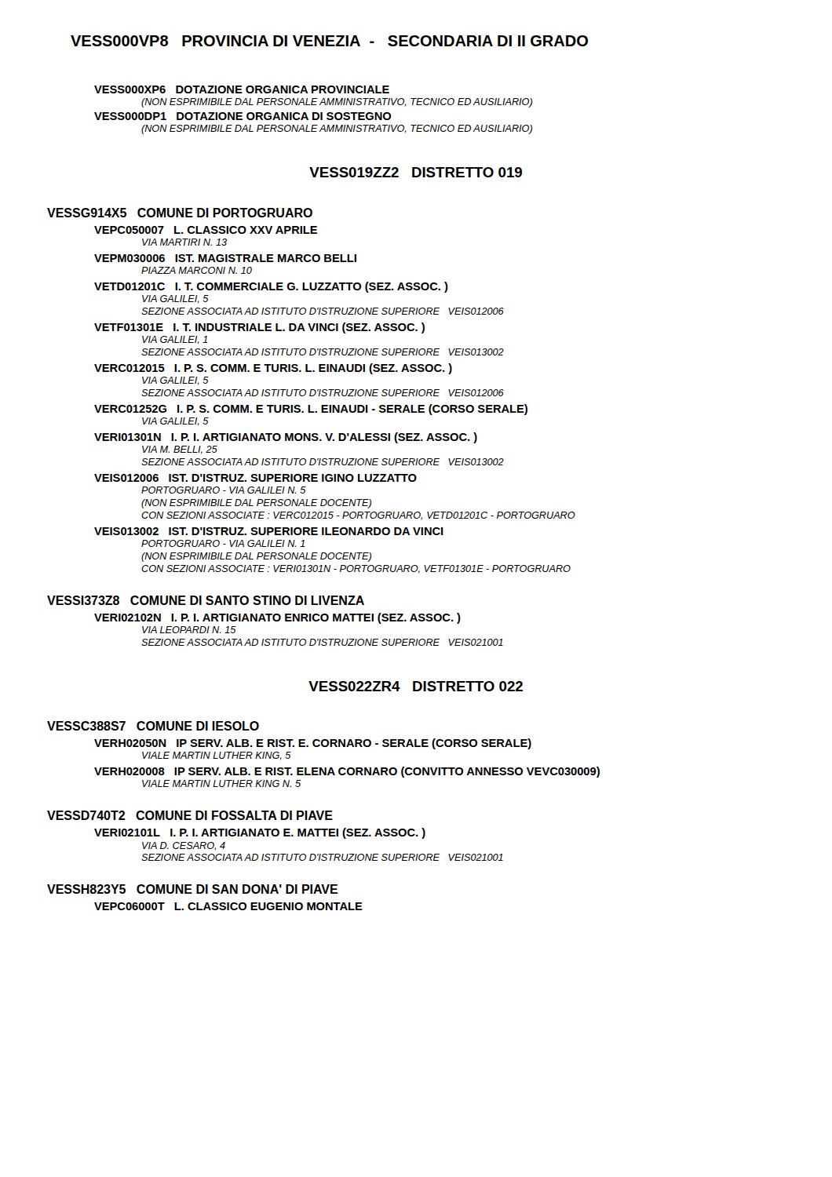VESS000VP8 PROVINCIA DI VENEZIA - SECONDARIA DI II GRADO
VESS000XP6 DOTAZIONE ORGANICA PROVINCIALE
(NON ESPRIMIBILE DAL PERSONALE AMMINISTRATIVO, TECNICO ED AUSILIARIO)
VESS000DP1 DOTAZIONE ORGANICA DI SOSTEGNO
(NON ESPRIMIBILE DAL PERSONALE AMMINISTRATIVO, TECNICO ED AUSILIARIO)
VESS019ZZ2 DISTRETTO 019
VESSG914X5 COMUNE DI PORTOGRUARO
VEPC050007 L. CLASSICO XXV APRILE
VIA MARTIRI N. 13
VEPM030006 IST. MAGISTRALE MARCO BELLI
PIAZZA MARCONI N. 10
VETD01201C I. T. COMMERCIALE G. LUZZATTO (SEZ. ASSOC. )
VIA GALILEI, 5
SEZIONE ASSOCIATA AD ISTITUTO D'ISTRUZIONE SUPERIORE VEIS012006
VETF01301E I. T. INDUSTRIALE L. DA VINCI (SEZ. ASSOC. )
VIA GALILEI, 1
SEZIONE ASSOCIATA AD ISTITUTO D'ISTRUZIONE SUPERIORE VEIS013002
VERC012015 I. P. S. COMM. E TURIS. L. EINAUDI (SEZ. ASSOC. )
VIA GALILEI, 5
SEZIONE ASSOCIATA AD ISTITUTO D'ISTRUZIONE SUPERIORE VEIS012006
VERC01252G I. P. S. COMM. E TURIS. L. EINAUDI - SERALE (CORSO SERALE)
VIA GALILEI, 5
VERI01301N I. P. I. ARTIGIANATO MONS. V. D'ALESSI (SEZ. ASSOC. )
VIA M. BELLI, 25
SEZIONE ASSOCIATA AD ISTITUTO D'ISTRUZIONE SUPERIORE VEIS013002
VEIS012006 IST. D'ISTRUZ. SUPERIORE IGINO LUZZATTO
PORTOGRUARO - VIA GALILEI N. 5
(NON ESPRIMIBILE DAL PERSONALE DOCENTE)
CON SEZIONI ASSOCIATE : VERC012015 - PORTOGRUARO, VETD01201C - PORTOGRUARO
VEIS013002 IST. D'ISTRUZ. SUPERIORE ILEONARDO DA VINCI
PORTOGRUARO - VIA GALILEI N. 1
(NON ESPRIMIBILE DAL PERSONALE DOCENTE)
CON SEZIONI ASSOCIATE : VERI01301N - PORTOGRUARO, VETF01301E - PORTOGRUARO
VESSI373Z8 COMUNE DI SANTO STINO DI LIVENZA
VERI02102N I. P. I. ARTIGIANATO ENRICO MATTEI (SEZ. ASSOC. )
VIA LEOPARDI N. 15
SEZIONE ASSOCIATA AD ISTITUTO D'ISTRUZIONE SUPERIORE VEIS021001
VESS022ZR4 DISTRETTO 022
VESSC388S7 COMUNE DI IESOLO
VERH02050N IP SERV. ALB. E RIST. E. CORNARO - SERALE (CORSO SERALE)
VIALE MARTIN LUTHER KING, 5
VERH020008 IP SERV. ALB. E RIST. ELENA CORNARO (CONVITTO ANNESSO VEVC030009)
VIALE MARTIN LUTHER KING N. 5
VESSD740T2 COMUNE DI FOSSALTA DI PIAVE
VERI02101L I. P. I. ARTIGIANATO E. MATTEI (SEZ. ASSOC. )
VIA D. CESARO, 4
SEZIONE ASSOCIATA AD ISTITUTO D'ISTRUZIONE SUPERIORE VEIS021001
VESSH823Y5 COMUNE DI SAN DONA' DI PIAVE
VEPC06000T L. CLASSICO EUGENIO MONTALE